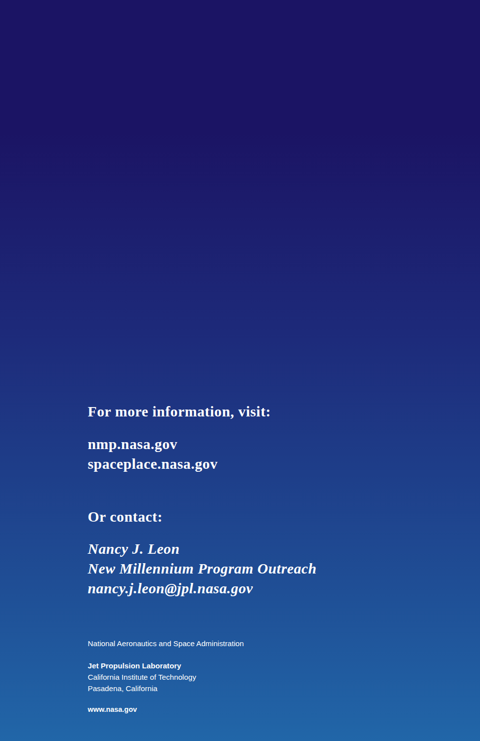For more information, visit:
nmp.nasa.gov
spaceplace.nasa.gov
Or contact:
Nancy J. Leon
New Millennium Program Outreach
nancy.j.leon@jpl.nasa.gov
National Aeronautics and Space Administration
Jet Propulsion Laboratory
California Institute of Technology
Pasadena, California
www.nasa.gov